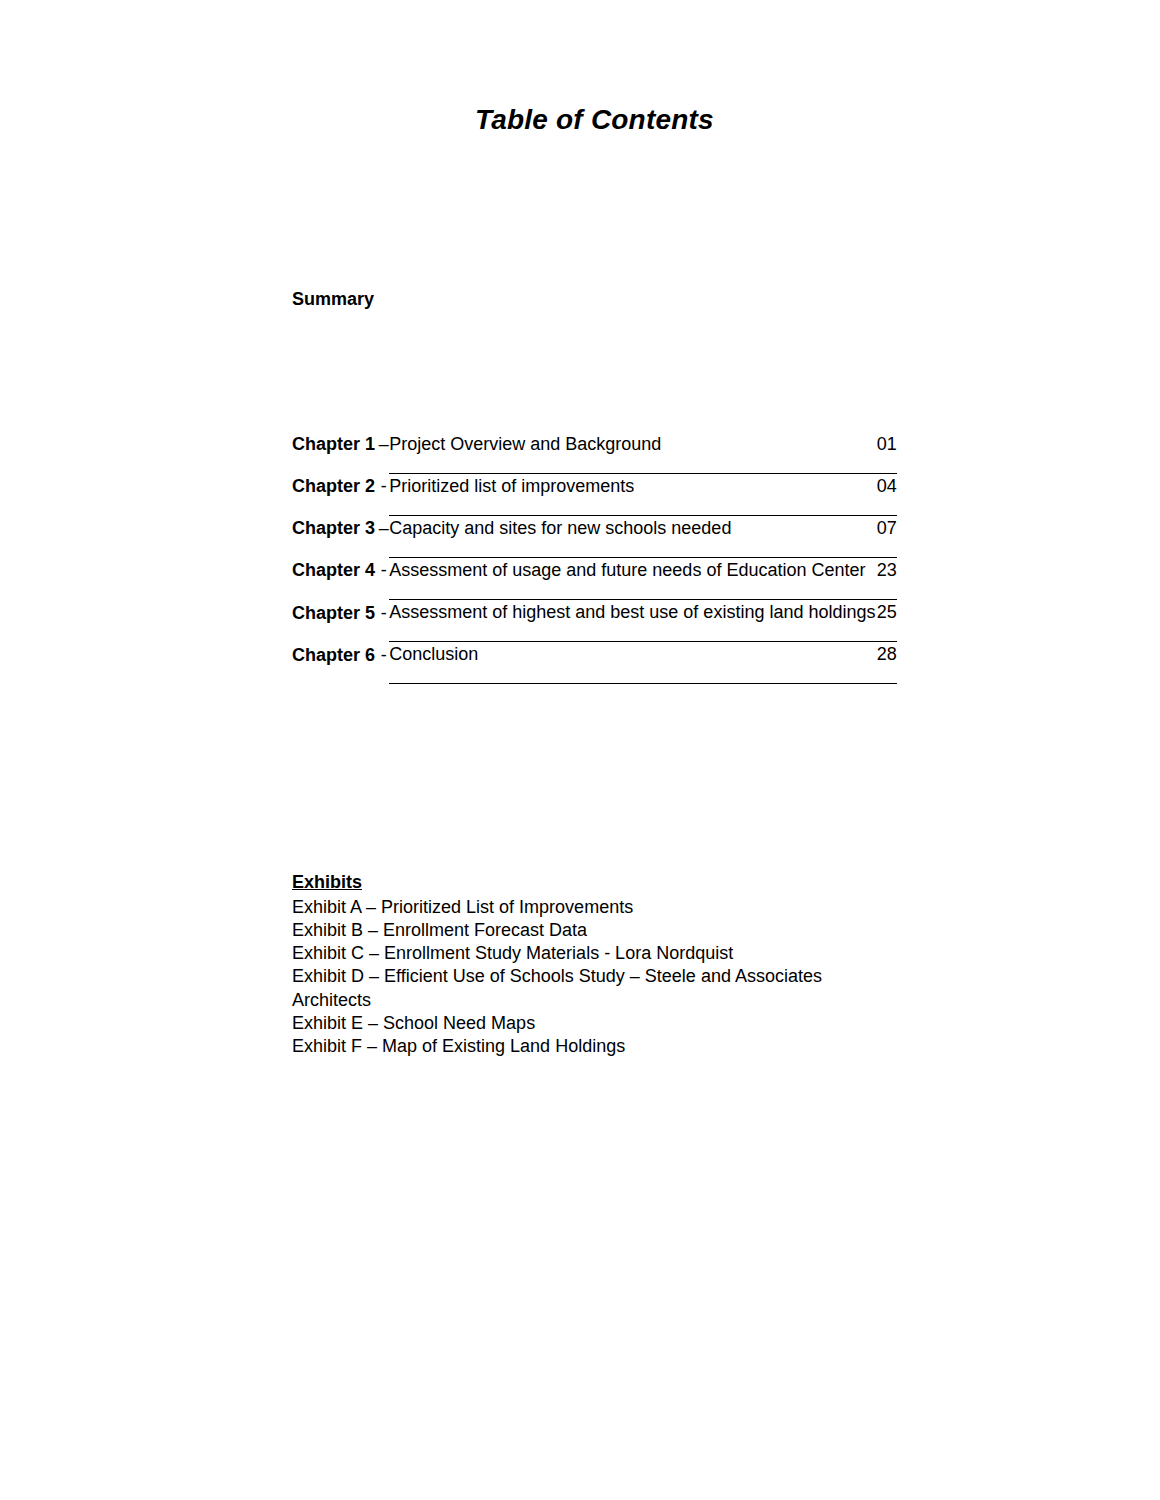Table of Contents
Summary
| Chapter 1 | – | Project Overview and Background | 01 |
| Chapter 2 | - | Prioritized list of improvements | 04 |
| Chapter 3 | – | Capacity and sites for new schools needed | 07 |
| Chapter 4 | - | Assessment of usage and future needs of Education Center | 23 |
| Chapter 5 | - | Assessment of highest and best use of existing land holdings | 25 |
| Chapter 6 | - | Conclusion | 28 |
Exhibits
Exhibit A – Prioritized List of Improvements
Exhibit B – Enrollment Forecast Data
Exhibit C – Enrollment Study Materials - Lora Nordquist
Exhibit D – Efficient Use of Schools Study – Steele and Associates Architects
Exhibit E – School Need Maps
Exhibit F – Map of Existing Land Holdings